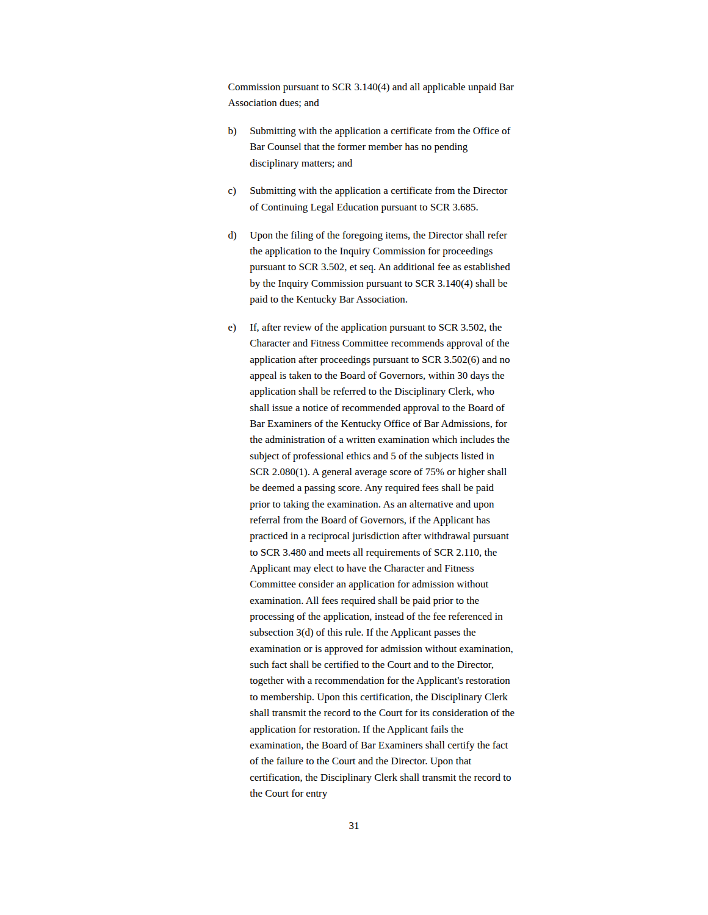Commission pursuant to SCR 3.140(4) and all applicable unpaid Bar Association dues; and
b) Submitting with the application a certificate from the Office of Bar Counsel that the former member has no pending disciplinary matters; and
c) Submitting with the application a certificate from the Director of Continuing Legal Education pursuant to SCR 3.685.
d) Upon the filing of the foregoing items, the Director shall refer the application to the Inquiry Commission for proceedings pursuant to SCR 3.502, et seq. An additional fee as established by the Inquiry Commission pursuant to SCR 3.140(4) shall be paid to the Kentucky Bar Association.
e) If, after review of the application pursuant to SCR 3.502, the Character and Fitness Committee recommends approval of the application after proceedings pursuant to SCR 3.502(6) and no appeal is taken to the Board of Governors, within 30 days the application shall be referred to the Disciplinary Clerk, who shall issue a notice of recommended approval to the Board of Bar Examiners of the Kentucky Office of Bar Admissions, for the administration of a written examination which includes the subject of professional ethics and 5 of the subjects listed in SCR 2.080(1). A general average score of 75% or higher shall be deemed a passing score. Any required fees shall be paid prior to taking the examination. As an alternative and upon referral from the Board of Governors, if the Applicant has practiced in a reciprocal jurisdiction after withdrawal pursuant to SCR 3.480 and meets all requirements of SCR 2.110, the Applicant may elect to have the Character and Fitness Committee consider an application for admission without examination. All fees required shall be paid prior to the processing of the application, instead of the fee referenced in subsection 3(d) of this rule. If the Applicant passes the examination or is approved for admission without examination, such fact shall be certified to the Court and to the Director, together with a recommendation for the Applicant's restoration to membership. Upon this certification, the Disciplinary Clerk shall transmit the record to the Court for its consideration of the application for restoration. If the Applicant fails the examination, the Board of Bar Examiners shall certify the fact of the failure to the Court and the Director. Upon that certification, the Disciplinary Clerk shall transmit the record to the Court for entry
31